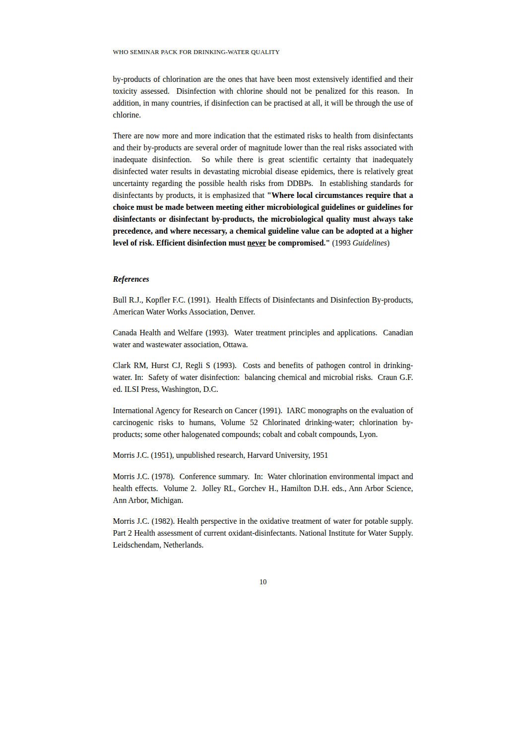WHO SEMINAR PACK FOR DRINKING-WATER QUALITY
by-products of chlorination are the ones that have been most extensively identified and their toxicity assessed. Disinfection with chlorine should not be penalized for this reason. In addition, in many countries, if disinfection can be practised at all, it will be through the use of chlorine.
There are now more and more indication that the estimated risks to health from disinfectants and their by-products are several order of magnitude lower than the real risks associated with inadequate disinfection. So while there is great scientific certainty that inadequately disinfected water results in devastating microbial disease epidemics, there is relatively great uncertainty regarding the possible health risks from DDBPs. In establishing standards for disinfectants by products, it is emphasized that "Where local circumstances require that a choice must be made between meeting either microbiological guidelines or guidelines for disinfectants or disinfectant by-products, the microbiological quality must always take precedence, and where necessary, a chemical guideline value can be adopted at a higher level of risk. Efficient disinfection must never be compromised." (1993 Guidelines)
References
Bull R.J., Kopfler F.C. (1991). Health Effects of Disinfectants and Disinfection By-products, American Water Works Association, Denver.
Canada Health and Welfare (1993). Water treatment principles and applications. Canadian water and wastewater association, Ottawa.
Clark RM, Hurst CJ, Regli S (1993). Costs and benefits of pathogen control in drinking-water. In: Safety of water disinfection: balancing chemical and microbial risks. Craun G.F. ed. ILSI Press, Washington, D.C.
International Agency for Research on Cancer (1991). IARC monographs on the evaluation of carcinogenic risks to humans, Volume 52 Chlorinated drinking-water; chlorination by-products; some other halogenated compounds; cobalt and cobalt compounds, Lyon.
Morris J.C. (1951), unpublished research, Harvard University, 1951
Morris J.C. (1978). Conference summary. In: Water chlorination environmental impact and health effects. Volume 2. Jolley RL, Gorchev H., Hamilton D.H. eds., Ann Arbor Science, Ann Arbor, Michigan.
Morris J.C. (1982). Health perspective in the oxidative treatment of water for potable supply. Part 2 Health assessment of current oxidant-disinfectants. National Institute for Water Supply. Leidschendam, Netherlands.
10